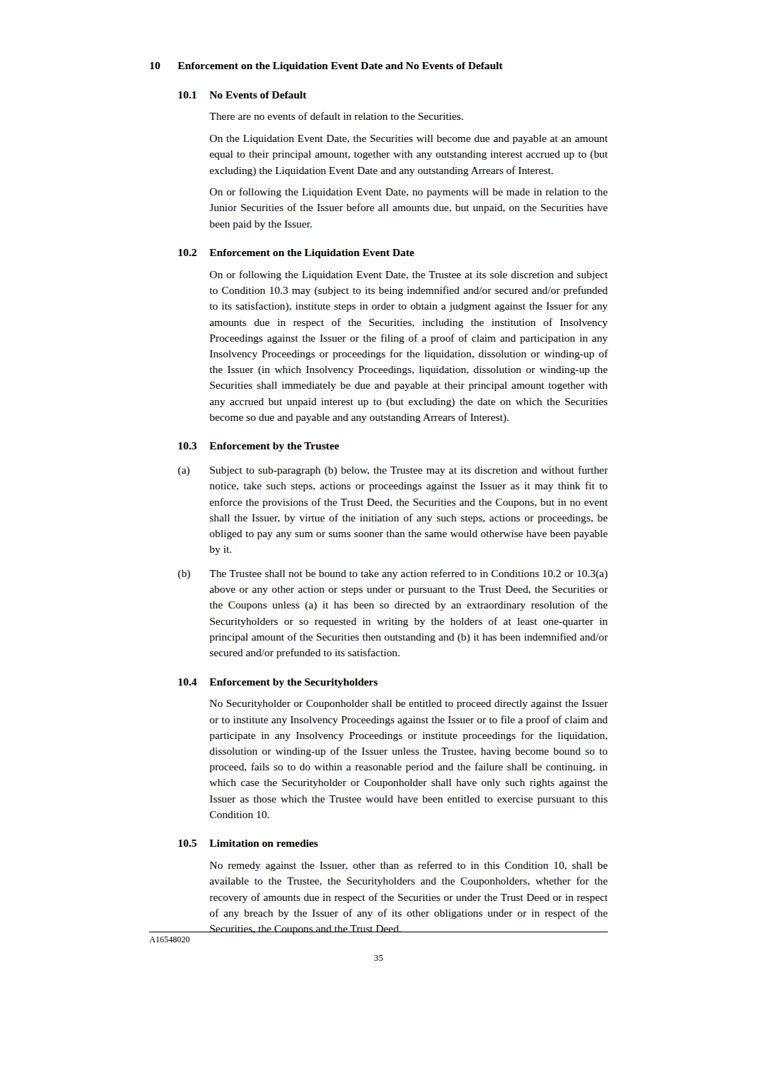10
Enforcement on the Liquidation Event Date and No Events of Default
10.1
No Events of Default
There are no events of default in relation to the Securities.
On the Liquidation Event Date, the Securities will become due and payable at an amount equal to their principal amount, together with any outstanding interest accrued up to (but excluding) the Liquidation Event Date and any outstanding Arrears of Interest.
On or following the Liquidation Event Date, no payments will be made in relation to the Junior Securities of the Issuer before all amounts due, but unpaid, on the Securities have been paid by the Issuer.
10.2
Enforcement on the Liquidation Event Date
On or following the Liquidation Event Date, the Trustee at its sole discretion and subject to Condition 10.3 may (subject to its being indemnified and/or secured and/or prefunded to its satisfaction), institute steps in order to obtain a judgment against the Issuer for any amounts due in respect of the Securities, including the institution of Insolvency Proceedings against the Issuer or the filing of a proof of claim and participation in any Insolvency Proceedings or proceedings for the liquidation, dissolution or winding-up of the Issuer (in which Insolvency Proceedings, liquidation, dissolution or winding-up the Securities shall immediately be due and payable at their principal amount together with any accrued but unpaid interest up to (but excluding) the date on which the Securities become so due and payable and any outstanding Arrears of Interest).
10.3
Enforcement by the Trustee
(a)
Subject to sub-paragraph (b) below, the Trustee may at its discretion and without further notice, take such steps, actions or proceedings against the Issuer as it may think fit to enforce the provisions of the Trust Deed, the Securities and the Coupons, but in no event shall the Issuer, by virtue of the initiation of any such steps, actions or proceedings, be obliged to pay any sum or sums sooner than the same would otherwise have been payable by it.
(b)
The Trustee shall not be bound to take any action referred to in Conditions 10.2 or 10.3(a) above or any other action or steps under or pursuant to the Trust Deed, the Securities or the Coupons unless (a) it has been so directed by an extraordinary resolution of the Securityholders or so requested in writing by the holders of at least one-quarter in principal amount of the Securities then outstanding and (b) it has been indemnified and/or secured and/or prefunded to its satisfaction.
10.4
Enforcement by the Securityholders
No Securityholder or Couponholder shall be entitled to proceed directly against the Issuer or to institute any Insolvency Proceedings against the Issuer or to file a proof of claim and participate in any Insolvency Proceedings or institute proceedings for the liquidation, dissolution or winding-up of the Issuer unless the Trustee, having become bound so to proceed, fails so to do within a reasonable period and the failure shall be continuing, in which case the Securityholder or Couponholder shall have only such rights against the Issuer as those which the Trustee would have been entitled to exercise pursuant to this Condition 10.
10.5
Limitation on remedies
No remedy against the Issuer, other than as referred to in this Condition 10, shall be available to the Trustee, the Securityholders and the Couponholders, whether for the recovery of amounts due in respect of the Securities or under the Trust Deed or in respect of any breach by the Issuer of any of its other obligations under or in respect of the Securities, the Coupons and the Trust Deed.
A16548020
35